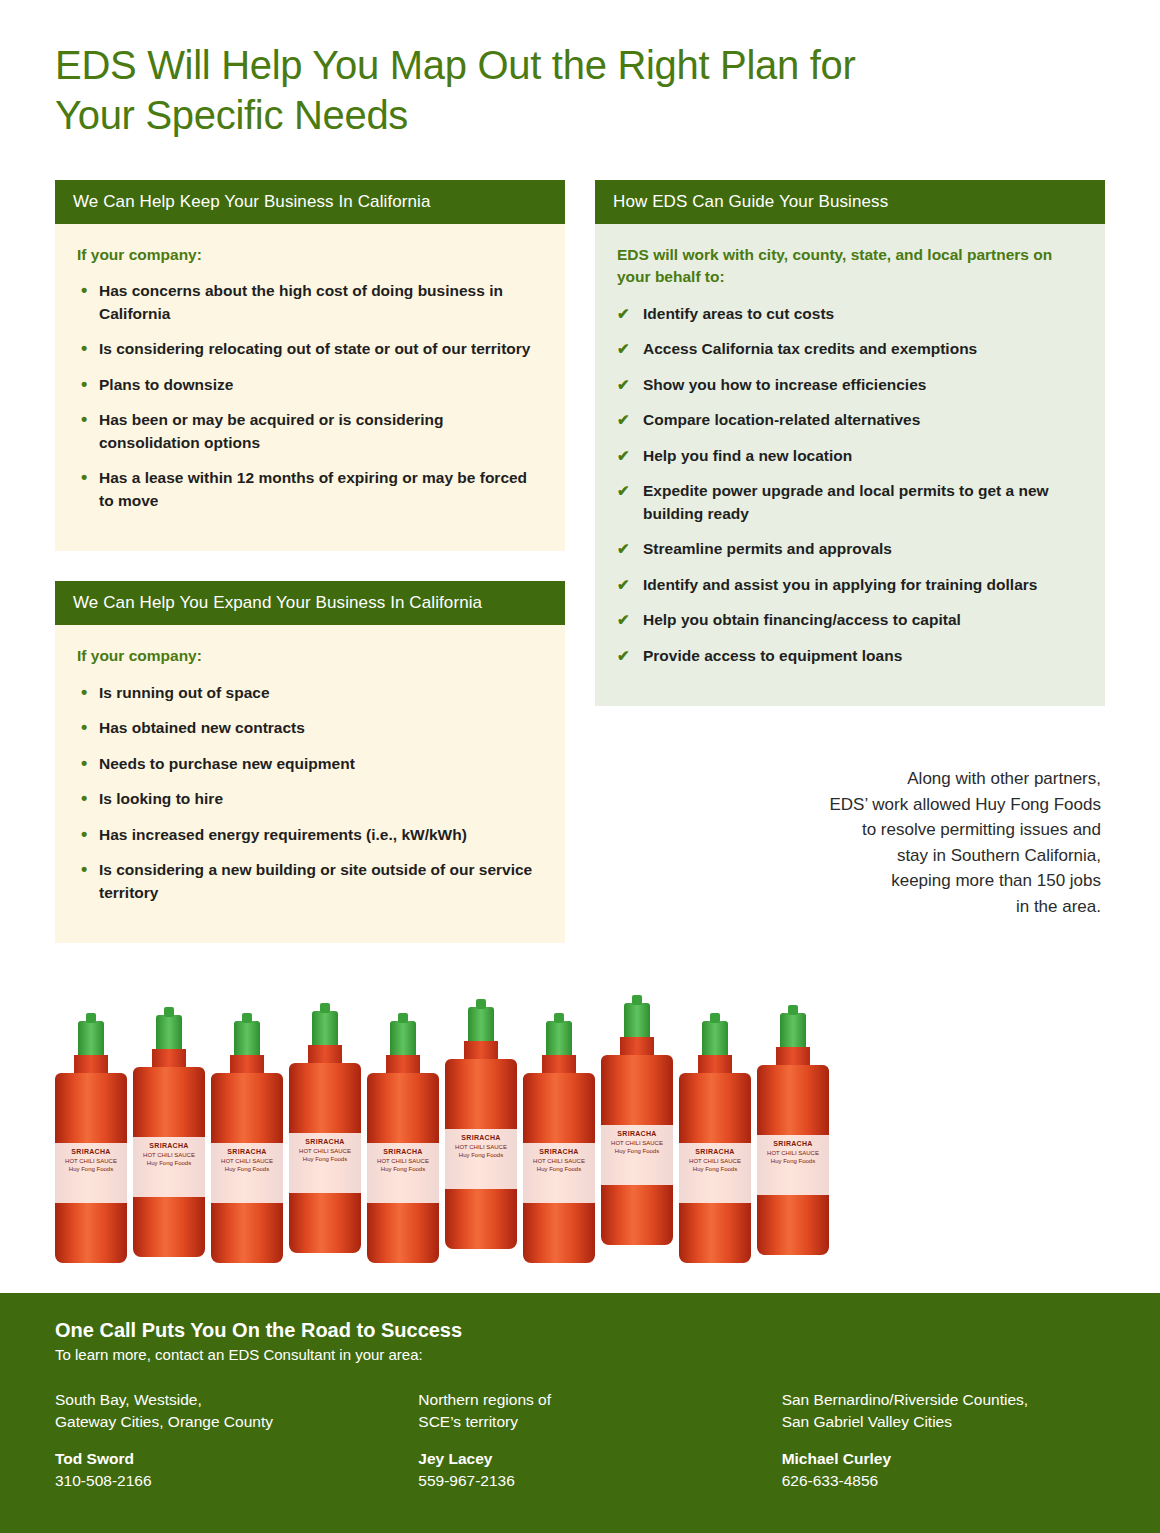EDS Will Help You Map Out the Right Plan for
Your Specific Needs
We Can Help Keep Your Business In California
If your company:
Has concerns about the high cost of doing business in California
Is considering relocating out of state or out of our territory
Plans to downsize
Has been or may be acquired or is considering consolidation options
Has a lease within 12 months of expiring or may be forced to move
We Can Help You Expand Your Business In California
If your company:
Is running out of space
Has obtained new contracts
Needs to purchase new equipment
Is looking to hire
Has increased energy requirements (i.e., kW/kWh)
Is considering a new building or site outside of our service territory
How EDS Can Guide Your Business
EDS will work with city, county, state, and local partners on your behalf to:
Identify areas to cut costs
Access California tax credits and exemptions
Show you how to increase efficiencies
Compare location-related alternatives
Help you find a new location
Expedite power upgrade and local permits to get a new building ready
Streamline permits and approvals
Identify and assist you in applying for training dollars
Help you obtain financing/access to capital
Provide access to equipment loans
Along with other partners,
EDS’ work allowed Huy Fong Foods
to resolve permitting issues and
stay in Southern California,
keeping more than 150 jobs
in the area.
SRIRACHAHOT CHILI SAUCE
Huy Fong Foods
SRIRACHAHOT CHILI SAUCE
Huy Fong Foods
SRIRACHAHOT CHILI SAUCE
Huy Fong Foods
SRIRACHAHOT CHILI SAUCE
Huy Fong Foods
SRIRACHAHOT CHILI SAUCE
Huy Fong Foods
SRIRACHAHOT CHILI SAUCE
Huy Fong Foods
SRIRACHAHOT CHILI SAUCE
Huy Fong Foods
SRIRACHAHOT CHILI SAUCE
Huy Fong Foods
SRIRACHAHOT CHILI SAUCE
Huy Fong Foods
SRIRACHAHOT CHILI SAUCE
Huy Fong Foods
One Call Puts You On the Road to Success
To learn more, contact an EDS Consultant in your area:
South Bay, Westside,
Gateway Cities, Orange County
Tod Sword
310-508-2166
Northern regions of
SCE’s territory
Jey Lacey
559-967-2136
San Bernardino/Riverside Counties,
San Gabriel Valley Cities
Michael Curley
626-633-4856